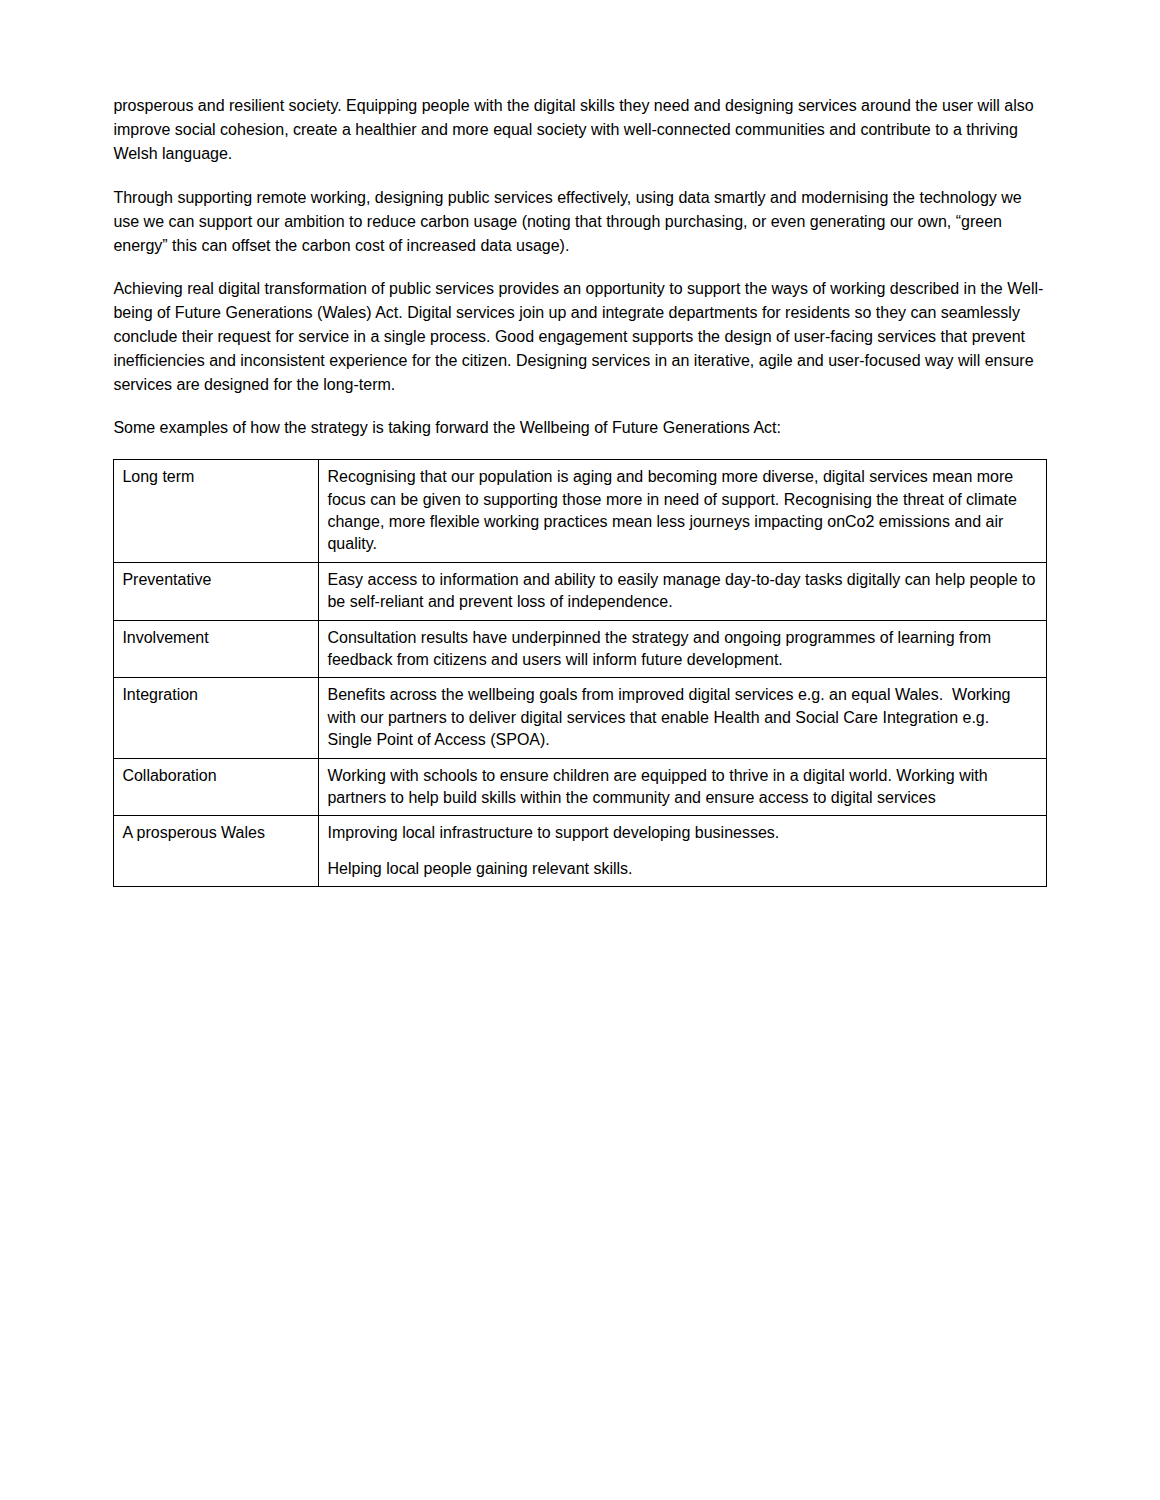prosperous and resilient society. Equipping people with the digital skills they need and designing services around the user will also improve social cohesion, create a healthier and more equal society with well-connected communities and contribute to a thriving Welsh language.
Through supporting remote working, designing public services effectively, using data smartly and modernising the technology we use we can support our ambition to reduce carbon usage (noting that through purchasing, or even generating our own, “green energy” this can offset the carbon cost of increased data usage).
Achieving real digital transformation of public services provides an opportunity to support the ways of working described in the Well-being of Future Generations (Wales) Act. Digital services join up and integrate departments for residents so they can seamlessly conclude their request for service in a single process. Good engagement supports the design of user-facing services that prevent inefficiencies and inconsistent experience for the citizen. Designing services in an iterative, agile and user-focused way will ensure services are designed for the long-term.
Some examples of how the strategy is taking forward the Wellbeing of Future Generations Act:
| Long term | Recognising that our population is aging and becoming more diverse, digital services mean more focus can be given to supporting those more in need of support. Recognising the threat of climate change, more flexible working practices mean less journeys impacting onCo2 emissions and air quality. |
| Preventative | Easy access to information and ability to easily manage day-to-day tasks digitally can help people to be self-reliant and prevent loss of independence. |
| Involvement | Consultation results have underpinned the strategy and ongoing programmes of learning from feedback from citizens and users will inform future development. |
| Integration | Benefits across the wellbeing goals from improved digital services e.g. an equal Wales. Working with our partners to deliver digital services that enable Health and Social Care Integration e.g. Single Point of Access (SPOA). |
| Collaboration | Working with schools to ensure children are equipped to thrive in a digital world. Working with partners to help build skills within the community and ensure access to digital services |
| A prosperous Wales | Improving local infrastructure to support developing businesses. Helping local people gaining relevant skills. |